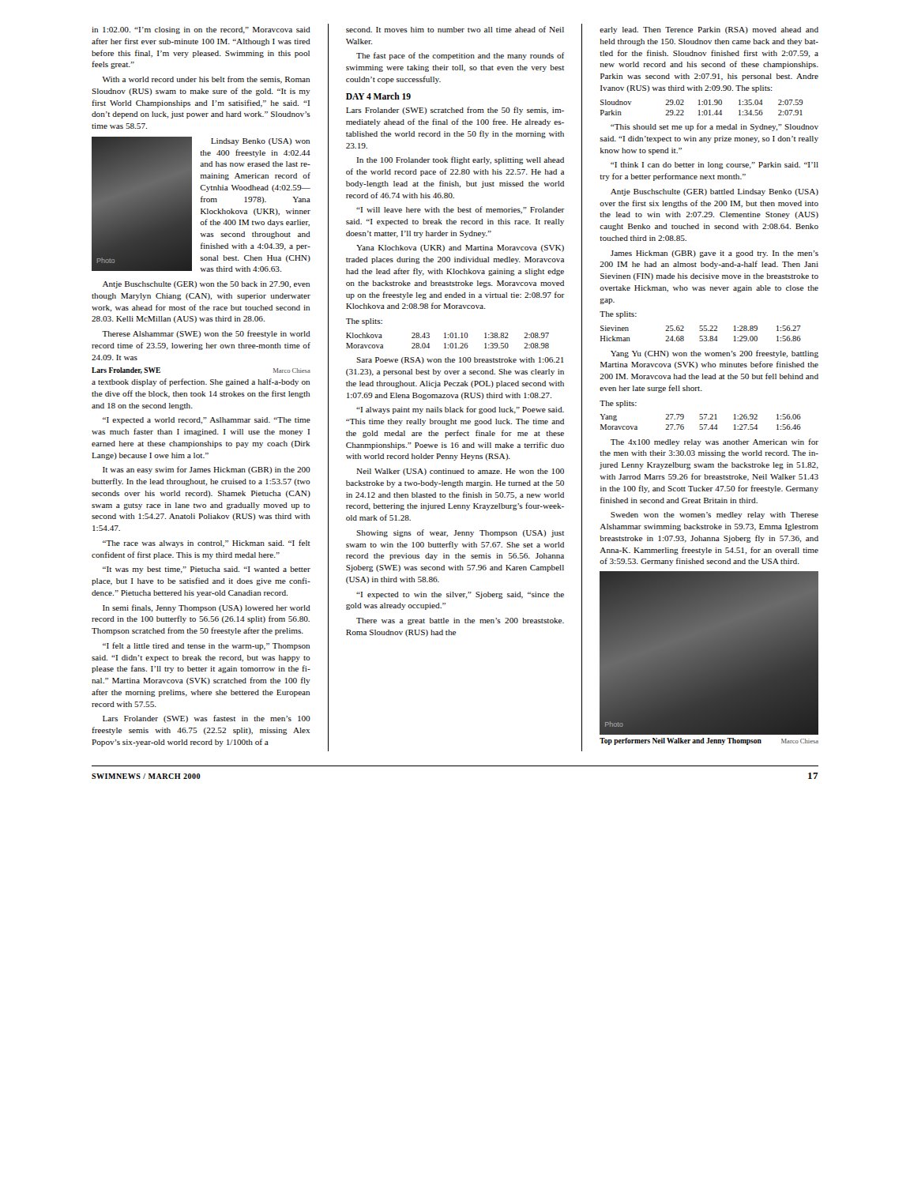in 1:02.00. “I’m closing in on the record,” Moravcova said after her first ever sub-minute 100 IM. “Although I was tired before this final, I’m very pleased. Swimming in this pool feels great.”
With a world record under his belt from the semis, Roman Sloudnov (RUS) swam to make sure of the gold. “It is my first World Championships and I’m satisified,” he said. “I don’t depend on luck, just power and hard work.” Sloudnov’s time was 58.57.
Photo
Lindsay Benko (USA) won the 400 freestyle in 4:02.44 and has now erased the last remaining American record of Cytnhia Woodhead (4:02.59—from 1978). Yana Klockhokova (UKR), winner of the 400 IM two days earlier, was second throughout and finished with a 4:04.39, a personal best. Chen Hua (CHN) was third with 4:06.63.
Antje Buschschulte (GER) won the 50 back in 27.90, even though Marylyn Chiang (CAN), with superior underwater work, was ahead for most of the race but touched second in 28.03. Kelli McMillan (AUS) was third in 28.06.
Therese Alshammar (SWE) won the 50 freestyle in world record time of 23.59, lowering her own three-month time of 24.09. It was
Lars Frolander, SWE Marco Chiesa
a textbook display of perfection. She gained a half-a-body on the dive off the block, then took 14 strokes on the first length and 18 on the second length.
“I expected a world record,” Aslhammar said. “The time was much faster than I imagined. I will use the money I earned here at these championships to pay my coach (Dirk Lange) because I owe him a lot.”
It was an easy swim for James Hickman (GBR) in the 200 butterfly. In the lead throughout, he cruised to a 1:53.57 (two seconds over his world record). Shamek Pietucha (CAN) swam a gutsy race in lane two and gradually moved up to second with 1:54.27. Anatoli Poliakov (RUS) was third with 1:54.47.
“The race was always in control,” Hickman said. “I felt confident of first place. This is my third medal here.”
“It was my best time,” Pietucha said. “I wanted a better place, but I have to be satisfied and it does give me confidence.” Pietucha bettered his year-old Canadian record.
In semi finals, Jenny Thompson (USA) lowered her world record in the 100 butterfly to 56.56 (26.14 split) from 56.80. Thompson scratched from the 50 freestyle after the prelims.
“I felt a little tired and tense in the warm-up,” Thompson said. “I didn’t expect to break the record, but was happy to please the fans. I’ll try to better it again tomorrow in the final.” Martina Moravcova (SVK) scratched from the 100 fly after the morning prelims, where she bettered the European record with 57.55.
Lars Frolander (SWE) was fastest in the men’s 100 freestyle semis with 46.75 (22.52 split), missing Alex Popov’s six-year-old world record by 1/100th of a
second. It moves him to number two all time ahead of Neil Walker.
The fast pace of the competition and the many rounds of swimming were taking their toll, so that even the very best couldn’t cope successfully.
DAY 4 March 19
Lars Frolander (SWE) scratched from the 50 fly semis, immediately ahead of the final of the 100 free. He already established the world record in the 50 fly in the morning with 23.19.
In the 100 Frolander took flight early, splitting well ahead of the world record pace of 22.80 with his 22.57. He had a body-length lead at the finish, but just missed the world record of 46.74 with his 46.80.
“I will leave here with the best of memories,” Frolander said. “I expected to break the record in this race. It really doesn’t matter, I’ll try harder in Sydney.”
Yana Klochkova (UKR) and Martina Moravcova (SVK) traded places during the 200 individual medley. Moravcova had the lead after fly, with Klochkova gaining a slight edge on the backstroke and breaststroke legs. Moravcova moved up on the freestyle leg and ended in a virtual tie: 2:08.97 for Klochkova and 2:08.98 for Moravcova.
The splits:
| Klochkova | 28.43 | 1:01.10 | 1:38.82 | 2:08.97 |
| Moravcova | 28.04 | 1:01.26 | 1:39.50 | 2:08.98 |
Sara Poewe (RSA) won the 100 breaststroke with 1:06.21 (31.23), a personal best by over a second. She was clearly in the lead throughout. Alicja Peczak (POL) placed second with 1:07.69 and Elena Bogomazova (RUS) third with 1:08.27.
“I always paint my nails black for good luck,” Poewe said. “This time they really brought me good luck. The time and the gold medal are the perfect finale for me at these Chanmpionships.” Poewe is 16 and will make a terrific duo with world record holder Penny Heyns (RSA).
Neil Walker (USA) continued to amaze. He won the 100 backstroke by a two-body-length margin. He turned at the 50 in 24.12 and then blasted to the finish in 50.75, a new world record, bettering the injured Lenny Krayzelburg’s four-week-old mark of 51.28.
Showing signs of wear, Jenny Thompson (USA) just swam to win the 100 butterfly with 57.67. She set a world record the previous day in the semis in 56.56. Johanna Sjoberg (SWE) was second with 57.96 and Karen Campbell (USA) in third with 58.86.
“I expected to win the silver,” Sjoberg said, “since the gold was already occupied.”
There was a great battle in the men’s 200 breaststoke. Roma Sloudnov (RUS) had the
early lead. Then Terence Parkin (RSA) moved ahead and held through the 150. Sloudnov then came back and they battled for the finish. Sloudnov finished first with 2:07.59, a new world record and his second of these championships. Parkin was second with 2:07.91, his personal best. Andre Ivanov (RUS) was third with 2:09.90. The splits:
| Sloudnov | 29.02 | 1:01.90 | 1:35.04 | 2:07.59 |
| Parkin | 29.22 | 1:01.44 | 1:34.56 | 2:07.91 |
“This should set me up for a medal in Sydney,” Sloudnov said. “I didn’texpect to win any prize money, so I don’t really know how to spend it.”
“I think I can do better in long course,” Parkin said. “I’ll try for a better performance next month.”
Antje Buschschulte (GER) battled Lindsay Benko (USA) over the first six lengths of the 200 IM, but then moved into the lead to win with 2:07.29. Clementine Stoney (AUS) caught Benko and touched in second with 2:08.64. Benko touched third in 2:08.85.
James Hickman (GBR) gave it a good try. In the men’s 200 IM he had an almost body-and-a-half lead. Then Jani Sievinen (FIN) made his decisive move in the breaststroke to overtake Hickman, who was never again able to close the gap.
The splits:
| Sievinen | 25.62 | 55.22 | 1:28.89 | 1:56.27 |
| Hickman | 24.68 | 53.84 | 1:29.00 | 1:56.86 |
Yang Yu (CHN) won the women’s 200 freestyle, battling Martina Moravcova (SVK) who minutes before finished the 200 IM. Moravcova had the lead at the 50 but fell behind and even her late surge fell short.
The splits:
| Yang | 27.79 | 57.21 | 1:26.92 | 1:56.06 |
| Moravcova | 27.76 | 57.44 | 1:27.54 | 1:56.46 |
The 4x100 medley relay was another American win for the men with their 3:30.03 missing the world record. The injured Lenny Krayzelburg swam the backstroke leg in 51.82, with Jarrod Marrs 59.26 for breaststroke, Neil Walker 51.43 in the 100 fly, and Scott Tucker 47.50 for freestyle. Germany finished in second and Great Britain in third.
Sweden won the women’s medley relay with Therese Alshammar swimming backstroke in 59.73, Emma Iglestrom breaststroke in 1:07.93, Johanna Sjoberg fly in 57.36, and Anna-K. Kammerling freestyle in 54.51, for an overall time of 3:59.53. Germany finished second and the USA third.
Photo
Top performers Neil Walker and Jenny Thompson Marco Chiesa
SWIMNEWS / MARCH 2000 17